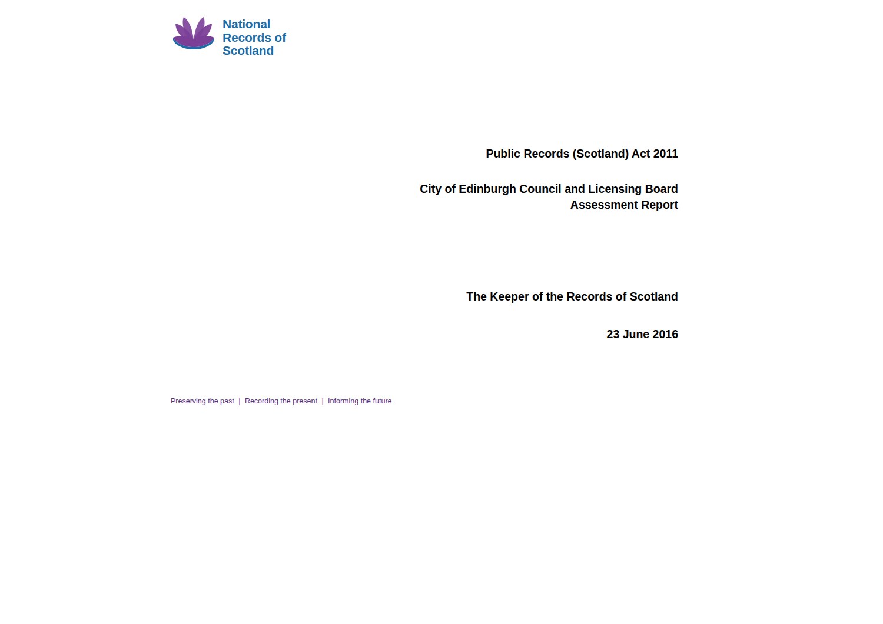National
Records of
Scotland
Public Records (Scotland) Act 2011
City of Edinburgh Council and Licensing Board
Assessment Report
The Keeper of the Records of Scotland
23 June 2016
Preserving the past | Recording the present | Informing the future